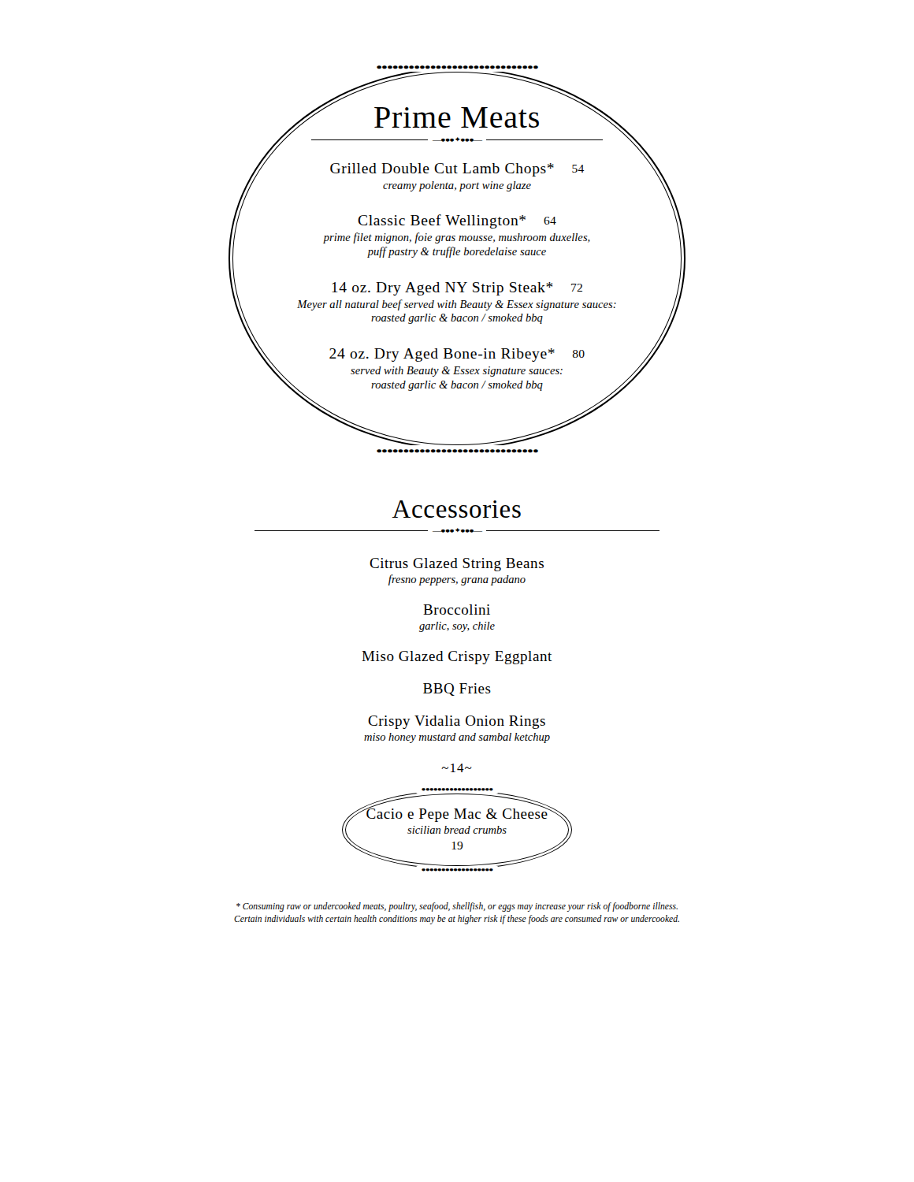●●●●●●●●●●●●●●●●●●●●●●●●●●●●●●
Prime Meats
—●●●✦●●●—
Grilled Double Cut Lamb Chops*54
creamy polenta, port wine glaze
Classic Beef Wellington*64
prime filet mignon, foie gras mousse, mushroom duxelles,
puff pastry & truffle boredelaise sauce
14 oz. Dry Aged NY Strip Steak*72
Meyer all natural beef served with Beauty & Essex signature sauces:
roasted garlic & bacon / smoked bbq
24 oz. Dry Aged Bone-in Ribeye*80
served with Beauty & Essex signature sauces:
roasted garlic & bacon / smoked bbq
●●●●●●●●●●●●●●●●●●●●●●●●●●●●●●
Accessories
—●●●✦●●●—
Citrus Glazed String Beans
fresno peppers, grana padano
Broccolini
garlic, soy, chile
Miso Glazed Crispy Eggplant
BBQ Fries
Crispy Vidalia Onion Rings
miso honey mustard and sambal ketchup
~14~
●●●●●●●●●●●●●●●●●●
Cacio e Pepe Mac & Cheese
sicilian bread crumbs
19
●●●●●●●●●●●●●●●●●●
* Consuming raw or undercooked meats, poultry, seafood, shellfish, or eggs may increase your risk of foodborne illness.
Certain individuals with certain health conditions may be at higher risk if these foods are consumed raw or undercooked.